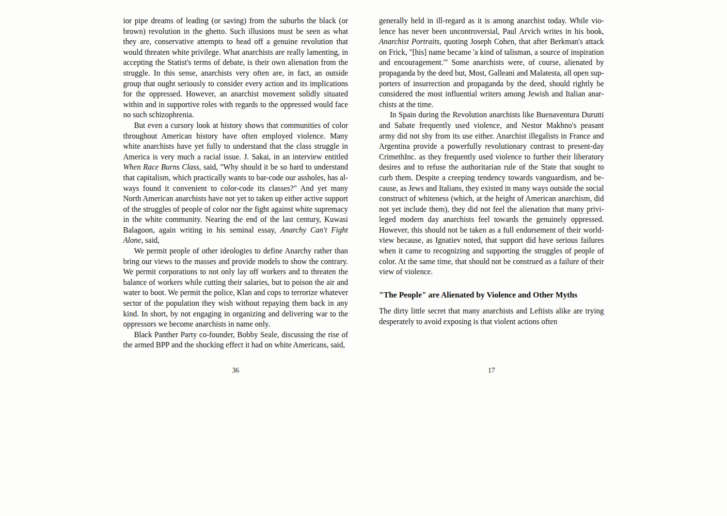ior pipe dreams of leading (or saving) from the suburbs the black (or brown) revolution in the ghetto. Such illusions must be seen as what they are, conservative attempts to head off a genuine revolution that would threaten white privilege. What anarchists are really lamenting, in accepting the Statist's terms of debate, is their own alienation from the struggle. In this sense, anarchists very often are, in fact, an outside group that ought seriously to consider every action and its implications for the oppressed. However, an anarchist movement solidly situated within and in supportive roles with regards to the oppressed would face no such schizophrenia.
But even a cursory look at history shows that communities of color throughout American history have often employed violence. Many white anarchists have yet fully to understand that the class struggle in America is very much a racial issue. J. Sakai, in an interview entitled When Race Burns Class, said, "Why should it be so hard to understand that capitalism, which practically wants to bar-code our assholes, has always found it convenient to color-code its classes?" And yet many North American anarchists have not yet to taken up either active support of the struggles of people of color nor the fight against white supremacy in the white community. Nearing the end of the last century, Kuwasi Balagoon, again writing in his seminal essay, Anarchy Can't Fight Alone, said,
We permit people of other ideologies to define Anarchy rather than bring our views to the masses and provide models to show the contrary. We permit corporations to not only lay off workers and to threaten the balance of workers while cutting their salaries, but to poison the air and water to boot. We permit the police, Klan and cops to terrorize whatever sector of the population they wish without repaying them back in any kind. In short, by not engaging in organizing and delivering war to the oppressors we become anarchists in name only.
Black Panther Party co-founder, Bobby Seale, discussing the rise of the armed BPP and the shocking effect it had on white Americans, said,
36
generally held in ill-regard as it is among anarchist today. While violence has never been uncontroversial, Paul Arvich writes in his book, Anarchist Portraits, quoting Joseph Cohen, that after Berkman's attack on Frick, "[his] name became 'a kind of talisman, a source of inspiration and encouragement.'" Some anarchists were, of course, alienated by propaganda by the deed but, Most, Galleani and Malatesta, all open supporters of insurrection and propaganda by the deed, should rightly be considered the most influential writers among Jewish and Italian anarchists at the time.
In Spain during the Revolution anarchists like Buenaventura Durutti and Sabate frequently used violence, and Nestor Makhno's peasant army did not shy from its use either. Anarchist illegalists in France and Argentina provide a powerfully revolutionary contrast to present-day CrimethInc. as they frequently used violence to further their liberatory desires and to refuse the authoritarian rule of the State that sought to curb them. Despite a creeping tendency towards vanguardism, and because, as Jews and Italians, they existed in many ways outside the social construct of whiteness (which, at the height of American anarchism, did not yet include them), they did not feel the alienation that many privileged modern day anarchists feel towards the genuinely oppressed. However, this should not be taken as a full endorsement of their worldview because, as Ignatiev noted, that support did have serious failures when it came to recognizing and supporting the struggles of people of color. At the same time, that should not be construed as a failure of their view of violence.
"The People" are Alienated by Violence and Other Myths
The dirty little secret that many anarchists and Leftists alike are trying desperately to avoid exposing is that violent actions often
17